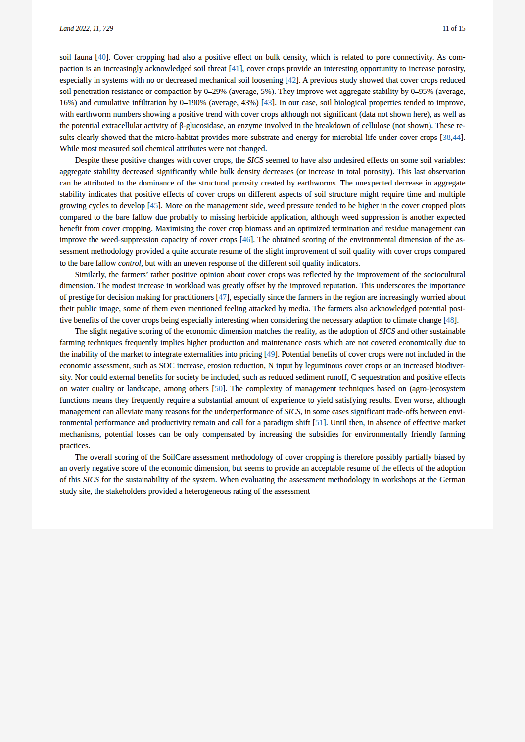Land 2022, 11, 729
11 of 15
soil fauna [40]. Cover cropping had also a positive effect on bulk density, which is related to pore connectivity. As compaction is an increasingly acknowledged soil threat [41], cover crops provide an interesting opportunity to increase porosity, especially in systems with no or decreased mechanical soil loosening [42]. A previous study showed that cover crops reduced soil penetration resistance or compaction by 0–29% (average, 5%). They improve wet aggregate stability by 0–95% (average, 16%) and cumulative infiltration by 0–190% (average, 43%) [43]. In our case, soil biological properties tended to improve, with earthworm numbers showing a positive trend with cover crops although not significant (data not shown here), as well as the potential extracellular activity of β-glucosidase, an enzyme involved in the breakdown of cellulose (not shown). These results clearly showed that the micro-habitat provides more substrate and energy for microbial life under cover crops [38,44]. While most measured soil chemical attributes were not changed.
Despite these positive changes with cover crops, the SICS seemed to have also undesired effects on some soil variables: aggregate stability decreased significantly while bulk density decreases (or increase in total porosity). This last observation can be attributed to the dominance of the structural porosity created by earthworms. The unexpected decrease in aggregate stability indicates that positive effects of cover crops on different aspects of soil structure might require time and multiple growing cycles to develop [45]. More on the management side, weed pressure tended to be higher in the cover cropped plots compared to the bare fallow due probably to missing herbicide application, although weed suppression is another expected benefit from cover cropping. Maximising the cover crop biomass and an optimized termination and residue management can improve the weed-suppression capacity of cover crops [46]. The obtained scoring of the environmental dimension of the assessment methodology provided a quite accurate resume of the slight improvement of soil quality with cover crops compared to the bare fallow control, but with an uneven response of the different soil quality indicators.
Similarly, the farmers’ rather positive opinion about cover crops was reflected by the improvement of the sociocultural dimension. The modest increase in workload was greatly offset by the improved reputation. This underscores the importance of prestige for decision making for practitioners [47], especially since the farmers in the region are increasingly worried about their public image, some of them even mentioned feeling attacked by media. The farmers also acknowledged potential positive benefits of the cover crops being especially interesting when considering the necessary adaption to climate change [48].
The slight negative scoring of the economic dimension matches the reality, as the adoption of SICS and other sustainable farming techniques frequently implies higher production and maintenance costs which are not covered economically due to the inability of the market to integrate externalities into pricing [49]. Potential benefits of cover crops were not included in the economic assessment, such as SOC increase, erosion reduction, N input by leguminous cover crops or an increased biodiversity. Nor could external benefits for society be included, such as reduced sediment runoff, C sequestration and positive effects on water quality or landscape, among others [50]. The complexity of management techniques based on (agro-)ecosystem functions means they frequently require a substantial amount of experience to yield satisfying results. Even worse, although management can alleviate many reasons for the underperformance of SICS, in some cases significant trade-offs between environmental performance and productivity remain and call for a paradigm shift [51]. Until then, in absence of effective market mechanisms, potential losses can be only compensated by increasing the subsidies for environmentally friendly farming practices.
The overall scoring of the SoilCare assessment methodology of cover cropping is therefore possibly partially biased by an overly negative score of the economic dimension, but seems to provide an acceptable resume of the effects of the adoption of this SICS for the sustainability of the system. When evaluating the assessment methodology in workshops at the German study site, the stakeholders provided a heterogeneous rating of the assessment